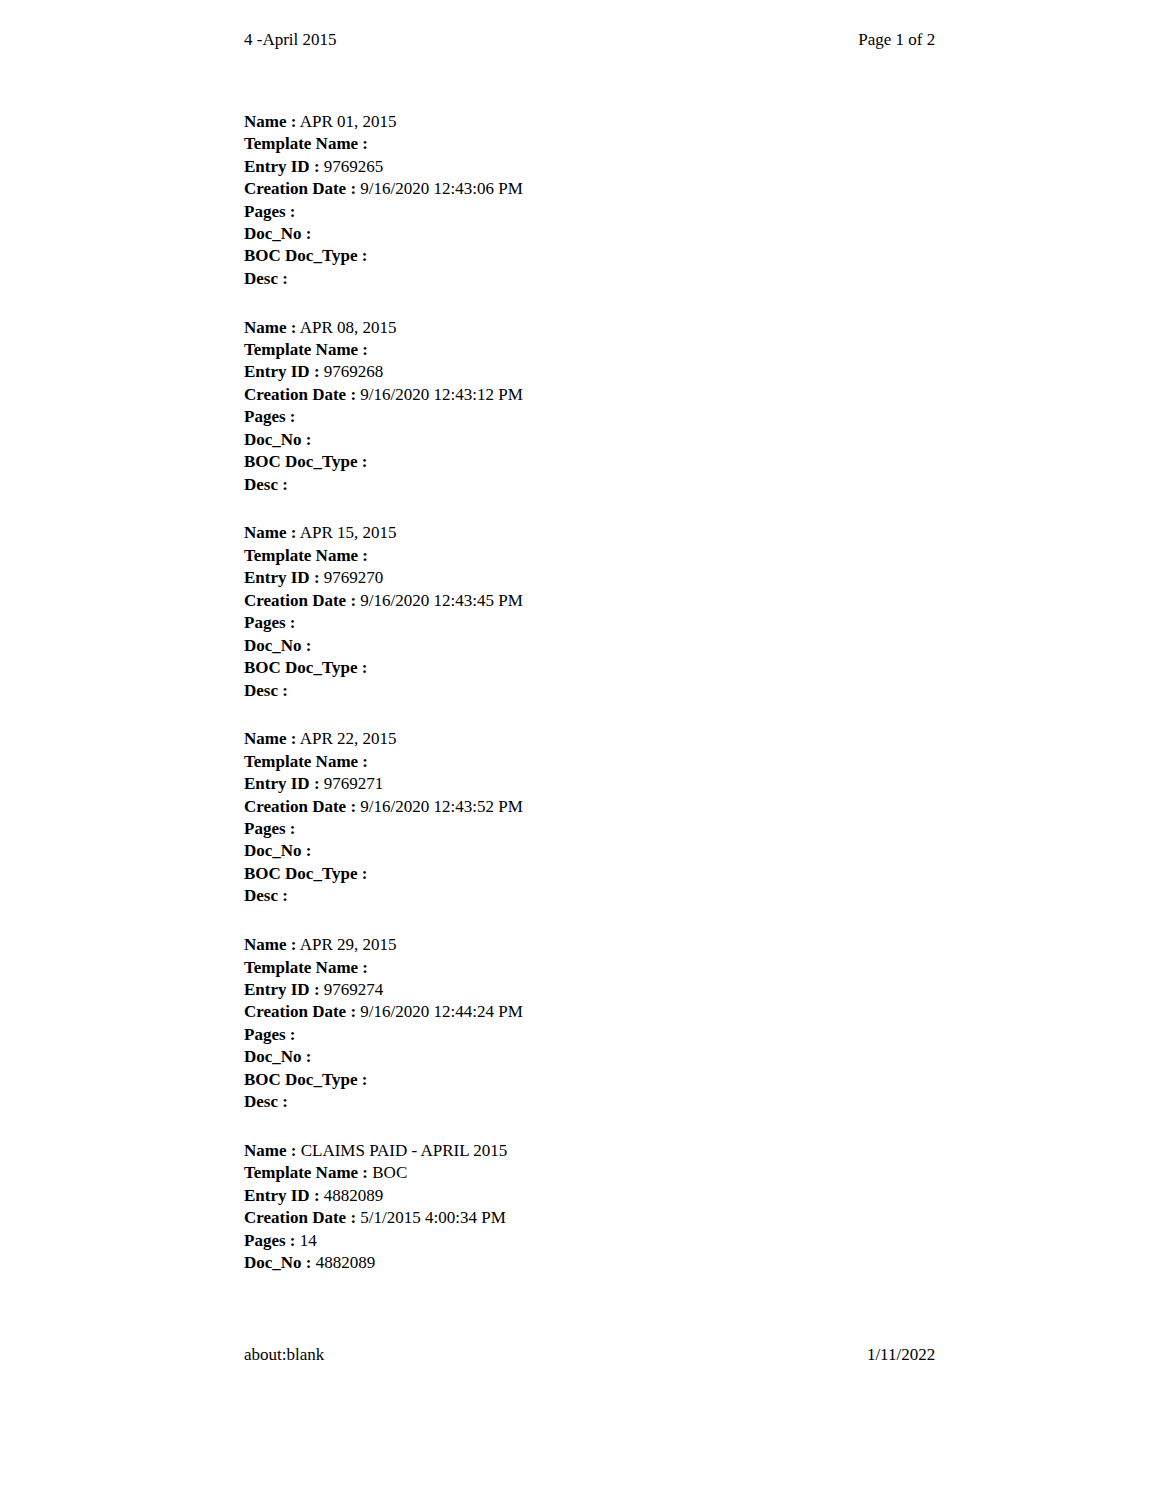4 -April 2015 Page 1 of 2
Name : APR 01, 2015
Template Name :
Entry ID : 9769265
Creation Date : 9/16/2020 12:43:06 PM
Pages :
Doc_No :
BOC Doc_Type :
Desc :
Name : APR 08, 2015
Template Name :
Entry ID : 9769268
Creation Date : 9/16/2020 12:43:12 PM
Pages :
Doc_No :
BOC Doc_Type :
Desc :
Name : APR 15, 2015
Template Name :
Entry ID : 9769270
Creation Date : 9/16/2020 12:43:45 PM
Pages :
Doc_No :
BOC Doc_Type :
Desc :
Name : APR 22, 2015
Template Name :
Entry ID : 9769271
Creation Date : 9/16/2020 12:43:52 PM
Pages :
Doc_No :
BOC Doc_Type :
Desc :
Name : APR 29, 2015
Template Name :
Entry ID : 9769274
Creation Date : 9/16/2020 12:44:24 PM
Pages :
Doc_No :
BOC Doc_Type :
Desc :
Name : CLAIMS PAID - APRIL 2015
Template Name : BOC
Entry ID : 4882089
Creation Date : 5/1/2015 4:00:34 PM
Pages : 14
Doc_No : 4882089
about:blank 1/11/2022